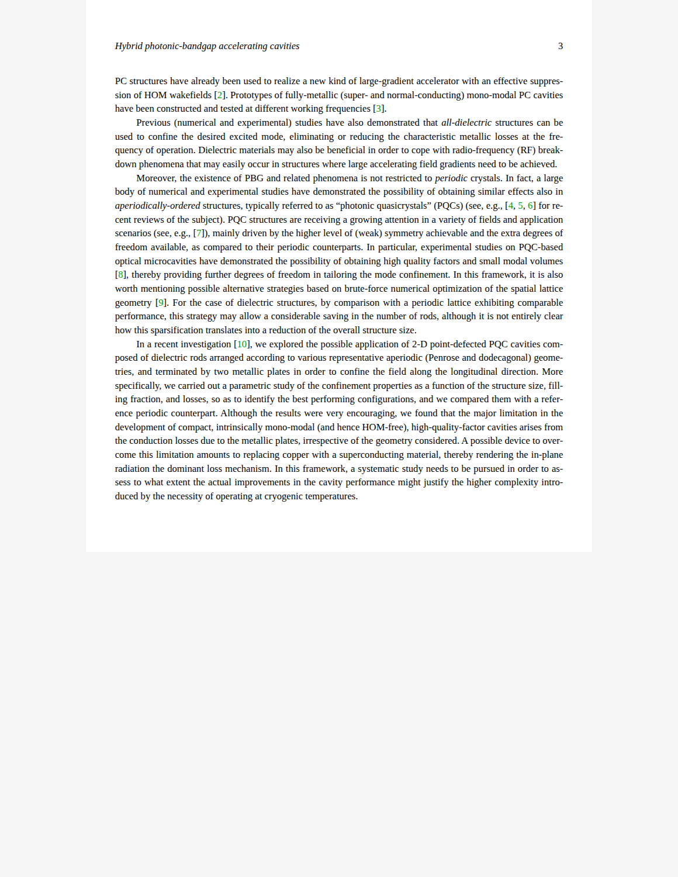Hybrid photonic-bandgap accelerating cavities 3
PC structures have already been used to realize a new kind of large-gradient accelerator with an effective suppression of HOM wakefields [2]. Prototypes of fully-metallic (super- and normal-conducting) mono-modal PC cavities have been constructed and tested at different working frequencies [3].
Previous (numerical and experimental) studies have also demonstrated that all-dielectric structures can be used to confine the desired excited mode, eliminating or reducing the characteristic metallic losses at the frequency of operation. Dielectric materials may also be beneficial in order to cope with radio-frequency (RF) breakdown phenomena that may easily occur in structures where large accelerating field gradients need to be achieved.
Moreover, the existence of PBG and related phenomena is not restricted to periodic crystals. In fact, a large body of numerical and experimental studies have demonstrated the possibility of obtaining similar effects also in aperiodically-ordered structures, typically referred to as “photonic quasicrystals” (PQCs) (see, e.g., [4, 5, 6] for recent reviews of the subject). PQC structures are receiving a growing attention in a variety of fields and application scenarios (see, e.g., [7]), mainly driven by the higher level of (weak) symmetry achievable and the extra degrees of freedom available, as compared to their periodic counterparts. In particular, experimental studies on PQC-based optical microcavities have demonstrated the possibility of obtaining high quality factors and small modal volumes [8], thereby providing further degrees of freedom in tailoring the mode confinement. In this framework, it is also worth mentioning possible alternative strategies based on brute-force numerical optimization of the spatial lattice geometry [9]. For the case of dielectric structures, by comparison with a periodic lattice exhibiting comparable performance, this strategy may allow a considerable saving in the number of rods, although it is not entirely clear how this sparsification translates into a reduction of the overall structure size.
In a recent investigation [10], we explored the possible application of 2-D point-defected PQC cavities composed of dielectric rods arranged according to various representative aperiodic (Penrose and dodecagonal) geometries, and terminated by two metallic plates in order to confine the field along the longitudinal direction. More specifically, we carried out a parametric study of the confinement properties as a function of the structure size, filling fraction, and losses, so as to identify the best performing configurations, and we compared them with a reference periodic counterpart. Although the results were very encouraging, we found that the major limitation in the development of compact, intrinsically mono-modal (and hence HOM-free), high-quality-factor cavities arises from the conduction losses due to the metallic plates, irrespective of the geometry considered. A possible device to overcome this limitation amounts to replacing copper with a superconducting material, thereby rendering the in-plane radiation the dominant loss mechanism. In this framework, a systematic study needs to be pursued in order to assess to what extent the actual improvements in the cavity performance might justify the higher complexity introduced by the necessity of operating at cryogenic temperatures.